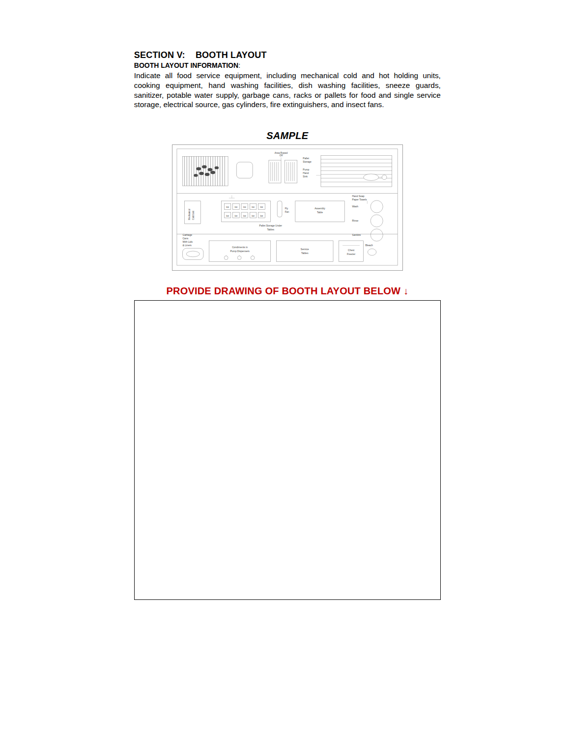SECTION V: BOOTH LAYOUT
BOOTH LAYOUT INFORMATION:
Indicate all food service equipment, including mechanical cold and hot holding units, cooking equipment, hand washing facilities, dish washing facilities, sneeze guards, sanitizer, potable water supply, garbage cans, racks or pallets for food and single service storage, electrical source, gas cylinders, fire extinguishers, and insect fans.
SAMPLE
Area Roped Off Pallet Storage Pump Hand Sink Mechanical Cold Unit Garbage Cans With Lids & Liners ice ice ice ice ice ice ice ice ice ice Fly Fan Assembly Table Hand Soap Paper Towels Wash Rinse Sanitize Bleach Pallet Storage Under Tables Condiments in Pump Dispensers Service Tables Chest Freezer
PROVIDE DRAWING OF BOOTH LAYOUT BELOW ↓